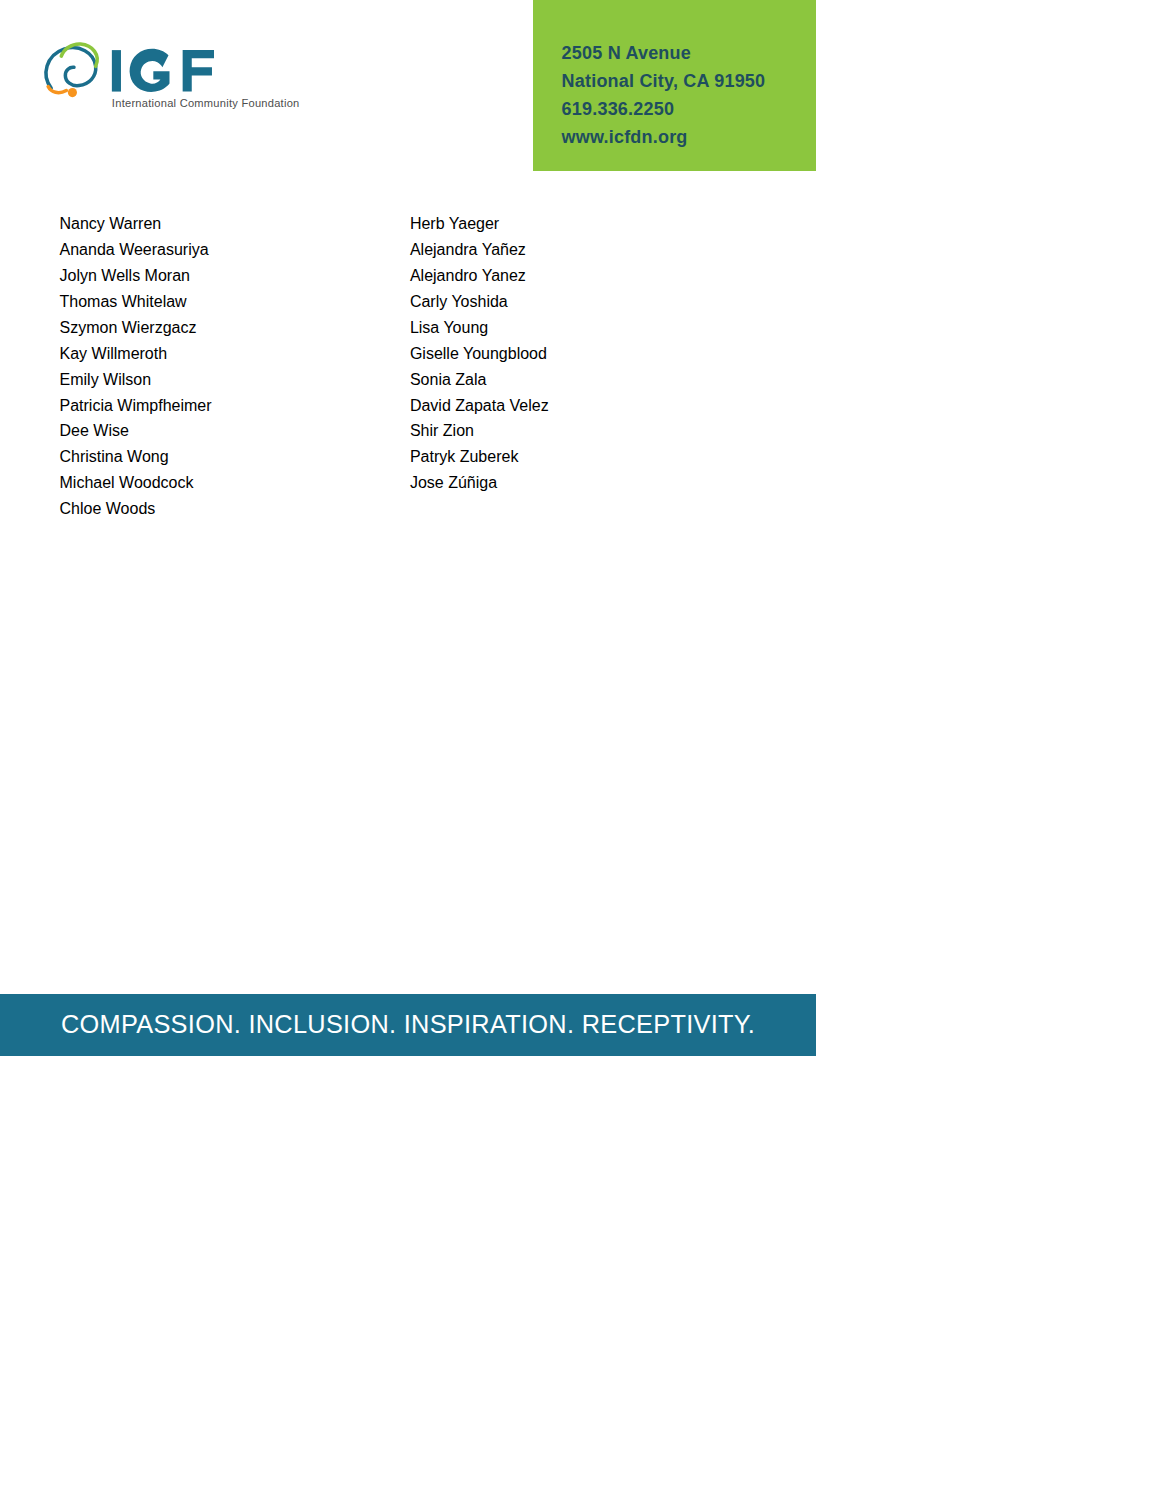International Community Foundation
2505 N Avenue
National City, CA 91950
619.336.2250
www.icfdn.org
Nancy Warren
Ananda Weerasuriya
Jolyn Wells Moran
Thomas Whitelaw
Szymon Wierzgacz
Kay Willmeroth
Emily Wilson
Patricia Wimpfheimer
Dee Wise
Christina Wong
Michael Woodcock
Chloe Woods
Herb Yaeger
Alejandra Yañez
Alejandro Yanez
Carly Yoshida
Lisa Young
Giselle Youngblood
Sonia Zala
David Zapata Velez
Shir Zion
Patryk Zuberek
Jose Zúñiga
COMPASSION. INCLUSION. INSPIRATION. RECEPTIVITY.